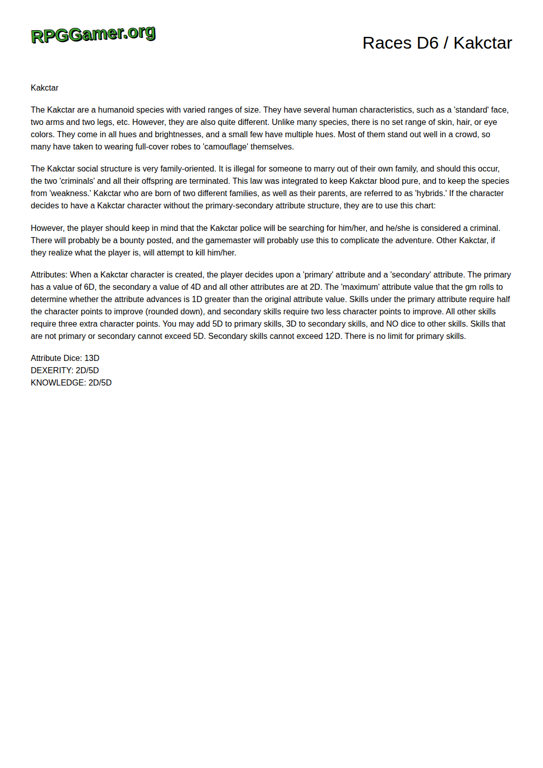RPGGamer.org
Races D6 / Kakctar
Kakctar
The Kakctar are a humanoid species with varied ranges of size. They have several human characteristics, such as a 'standard' face, two arms and two legs, etc. However, they are also quite different. Unlike many species, there is no set range of skin, hair, or eye colors. They come in all hues and brightnesses, and a small few have multiple hues. Most of them stand out well in a crowd, so many have taken to wearing full-cover robes to 'camouflage' themselves.
The Kakctar social structure is very family-oriented. It is illegal for someone to marry out of their own family, and should this occur, the two 'criminals' and all their offspring are terminated. This law was integrated to keep Kakctar blood pure, and to keep the species from 'weakness.' Kakctar who are born of two different families, as well as their parents, are referred to as 'hybrids.' If the character decides to have a Kakctar character without the primary-secondary attribute structure, they are to use this chart:
However, the player should keep in mind that the Kakctar police will be searching for him/her, and he/she is considered a criminal. There will probably be a bounty posted, and the gamemaster will probably use this to complicate the adventure. Other Kakctar, if they realize what the player is, will attempt to kill him/her.
Attributes: When a Kakctar character is created, the player decides upon a 'primary' attribute and a 'secondary' attribute. The primary has a value of 6D, the secondary a value of 4D and all other attributes are at 2D. The 'maximum' attribute value that the gm rolls to determine whether the attribute advances is 1D greater than the original attribute value. Skills under the primary attribute require half the character points to improve (rounded down), and secondary skills require two less character points to improve. All other skills require three extra character points. You may add 5D to primary skills, 3D to secondary skills, and NO dice to other skills. Skills that are not primary or secondary cannot exceed 5D. Secondary skills cannot exceed 12D. There is no limit for primary skills.
Attribute Dice: 13D
DEXERITY: 2D/5D
KNOWLEDGE: 2D/5D